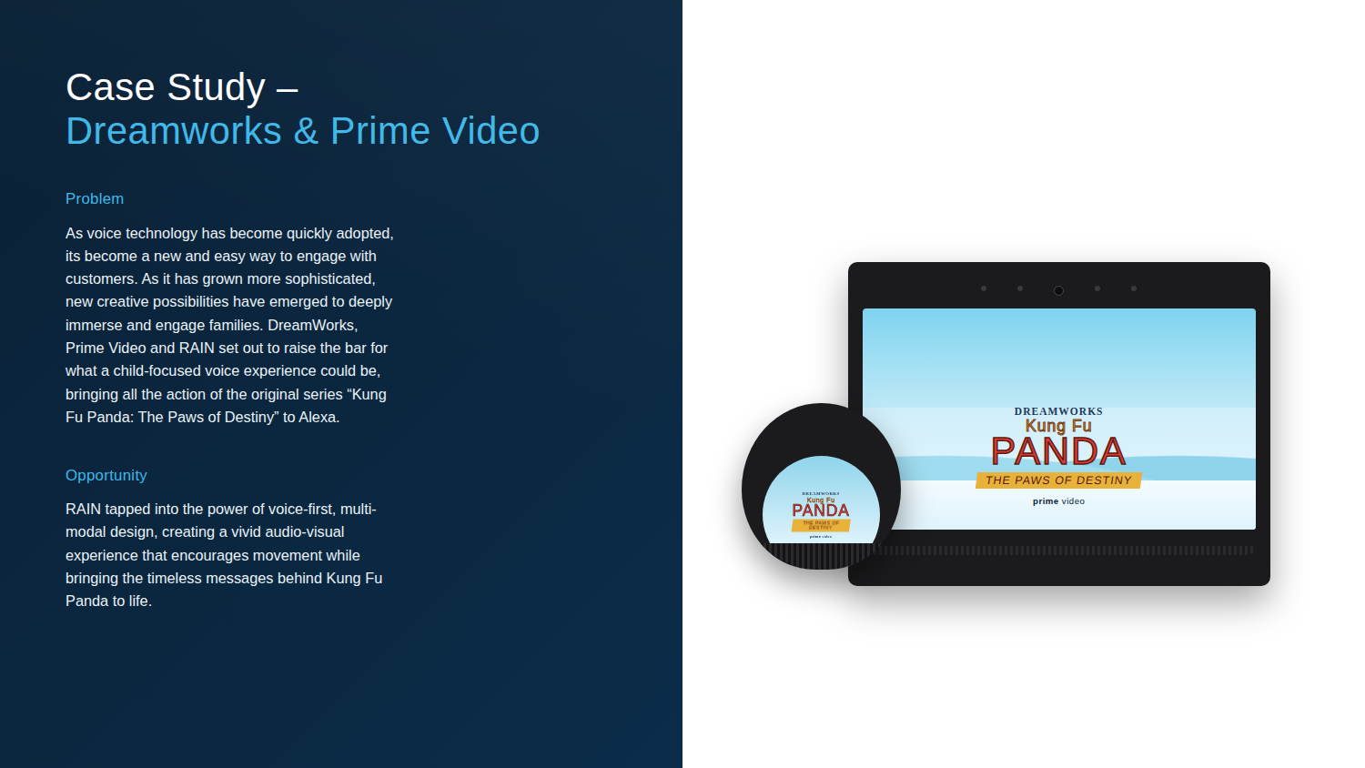Case Study – Dreamworks & Prime Video
Problem
As voice technology has become quickly adopted, its become a new and easy way to engage with customers. As it has grown more sophisticated, new creative possibilities have emerged to deeply immerse and engage families. DreamWorks, Prime Video and RAIN set out to raise the bar for what a child-focused voice experience could be, bringing all the action of the original series “Kung Fu Panda: The Paws of Destiny” to Alexa.
Opportunity
RAIN tapped into the power of voice-first, multi-modal design, creating a vivid audio-visual experience that encourages movement while bringing the timeless messages behind Kung Fu Panda to life.
Dreamworks
Kung Fu
PANDA
THE PAWS OF DESTINY
prime video
Dreamworks
Kung Fu
PANDA
THE PAWS OF DESTINY
prime video